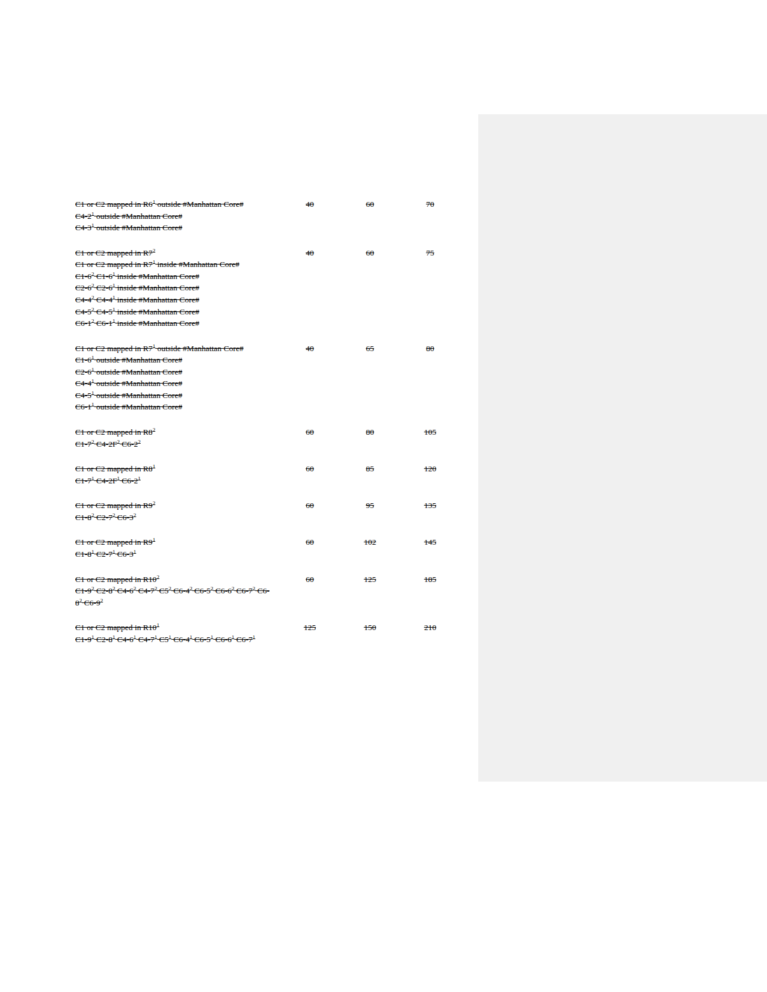| C1 or C2 mapped in R6 1 outside #Manhattan Core# C4-2 1 outside #Manhattan Core# C4-3 1 outside #Manhattan Core# | 40 | 60 | 70 |
| C1 or C2 mapped in R7 2 C1 or C2 mapped in R7 1 inside #Manhattan Core# C1-6 2 C1-6 1 inside #Manhattan Core# C2-6 2 C2-6 1 inside #Manhattan Core# C4-4 2 C4-4 1 inside #Manhattan Core# C4-5 2 C4-5 1 inside #Manhattan Core# C6-1 2 C6-1 1 inside #Manhattan Core# | 40 | 60 | 75 |
| C1 or C2 mapped in R7 1 outside #Manhattan Core# C1-6 1 outside #Manhattan Core# C2-6 1 outside #Manhattan Core# C4-4 1 outside #Manhattan Core# C4-5 1 outside #Manhattan Core# C6-1 1 outside #Manhattan Core# | 40 | 65 | 80 |
| C1 or C2 mapped in R8 2 C1-7 2 C4-2F 2 C6-2 2 | 60 | 80 | 105 |
| C1 or C2 mapped in R8 1 C1-7 1 C4-2F 1 C6-2 1 | 60 | 85 | 120 |
| C1 or C2 mapped in R9 2 C1-8 2 C2-7 2 C6-3 2 | 60 | 95 | 135 |
| C1 or C2 mapped in R9 1 C1-8 1 C2-7 1 C6-3 1 | 60 | 102 | 145 |
| C1 or C2 mapped in R10 2 C1-9 2 C2-8 2 C4-6 2 C4-7 2 C5 2 C6-4 2 C6-5 2 C6-6 2 C6-7 2 C6-8 2 C6-9 2 | 60 | 125 | 185 |
| C1 or C2 mapped in R10 1 C1-9 1 C2-8 1 C4-6 1 C4-7 1 C5 1 C6-4 1 C6-5 1 C6-6 1 C6-7 1 | 125 | 150 | 210 |